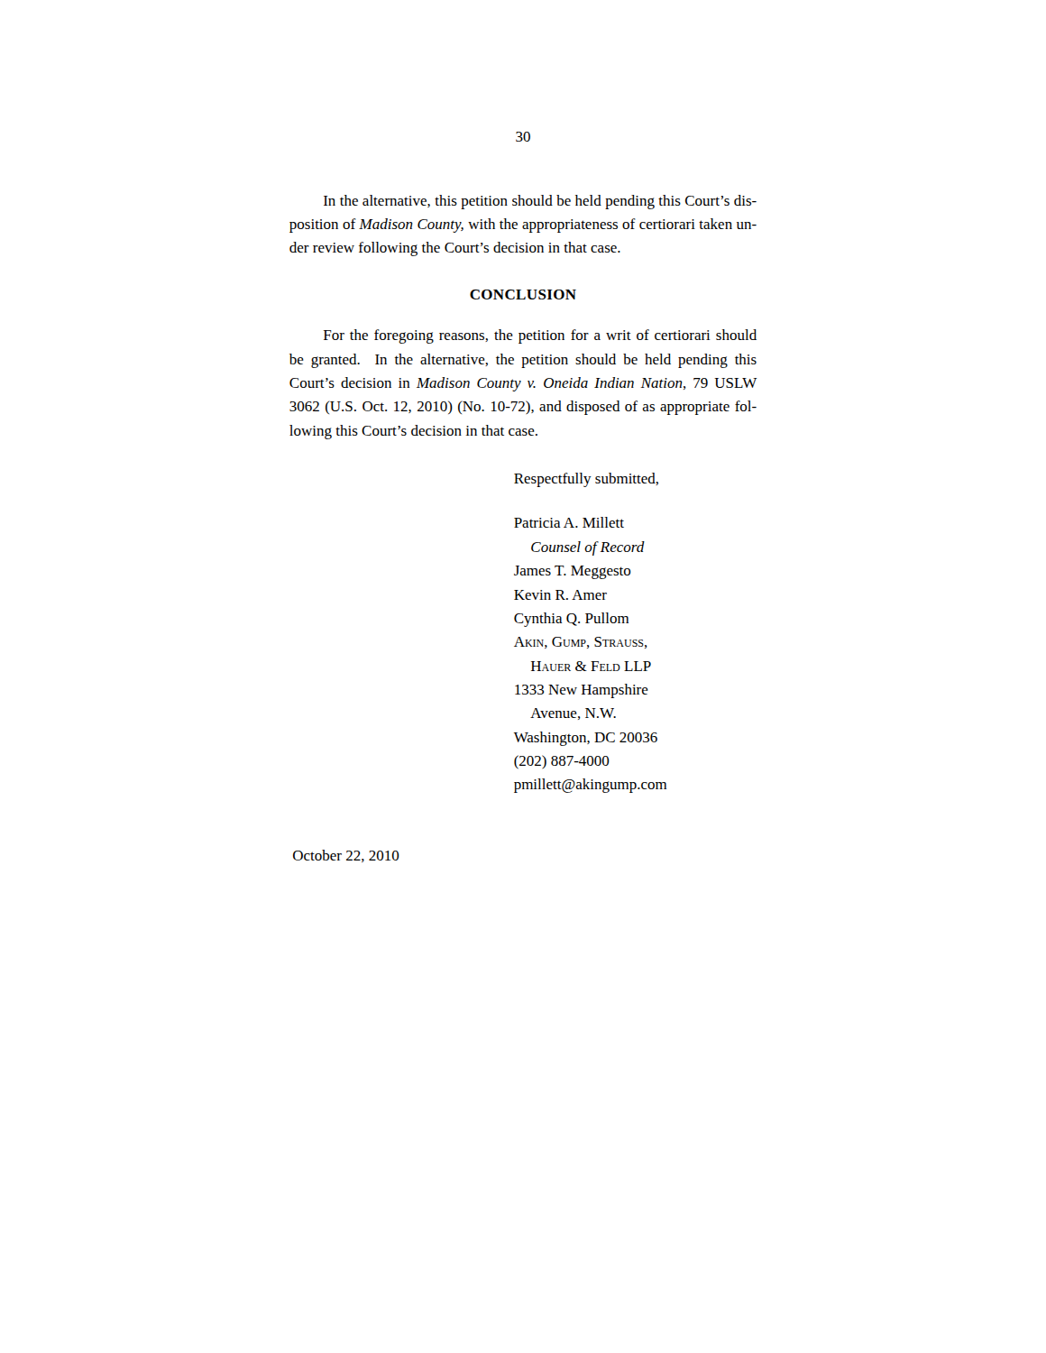30
In the alternative, this petition should be held pending this Court’s disposition of Madison County, with the appropriateness of certiorari taken under review following the Court’s decision in that case.
Conclusion
For the foregoing reasons, the petition for a writ of certiorari should be granted. In the alternative, the petition should be held pending this Court’s decision in Madison County v. Oneida Indian Nation, 79 USLW 3062 (U.S. Oct. 12, 2010) (No. 10-72), and disposed of as appropriate following this Court’s decision in that case.
Respectfully submitted,
Patricia A. Millett
Counsel of Record
James T. Meggesto
Kevin R. Amer
Cynthia Q. Pullom
Akin, Gump, Strauss,
Hauer & Feld LLP
1333 New Hampshire
Avenue, N.W.
Washington, DC 20036
(202) 887-4000
pmillett@akingump.com
October 22, 2010